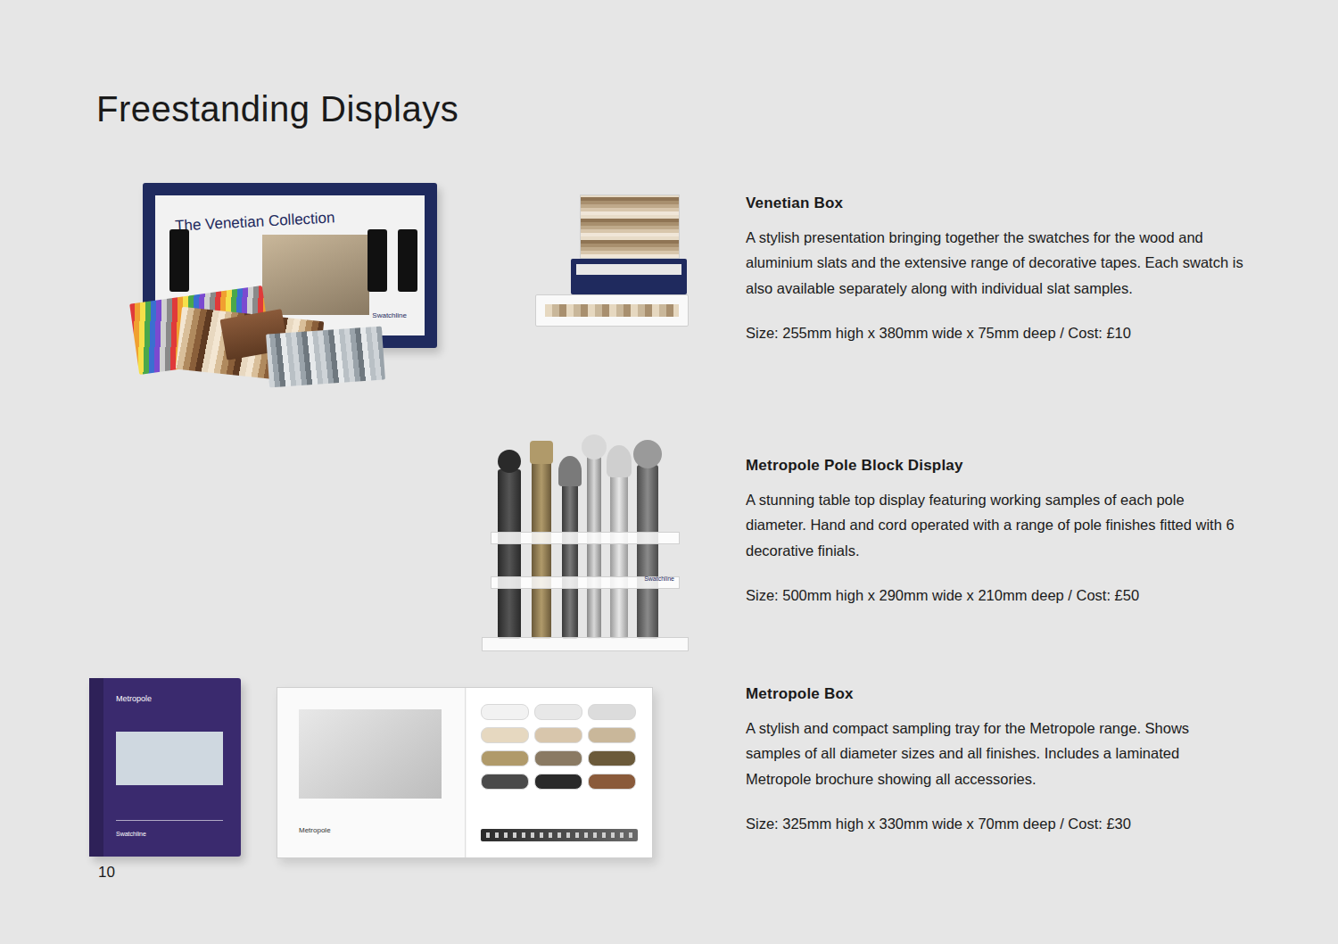Freestanding Displays
The Venetian Collection
Swatchline
Swatchline
Metropole
Swatchline
Metropole
Venetian Box
A stylish presentation bringing together the swatches for the wood and aluminium slats and the extensive range of decorative tapes. Each swatch is also available separately along with individual slat samples.
Size: 255mm high x 380mm wide x 75mm deep / Cost: £10
Metropole Pole Block Display
A stunning table top display featuring working samples of each pole diameter. Hand and cord operated with a range of pole finishes fitted with 6 decorative finials.
Size: 500mm high x 290mm wide x 210mm deep / Cost: £50
Metropole Box
A stylish and compact sampling tray for the Metropole range. Shows samples of all diameter sizes and all finishes. Includes a laminated Metropole brochure showing all accessories.
Size: 325mm high x 330mm wide x 70mm deep / Cost: £30
10